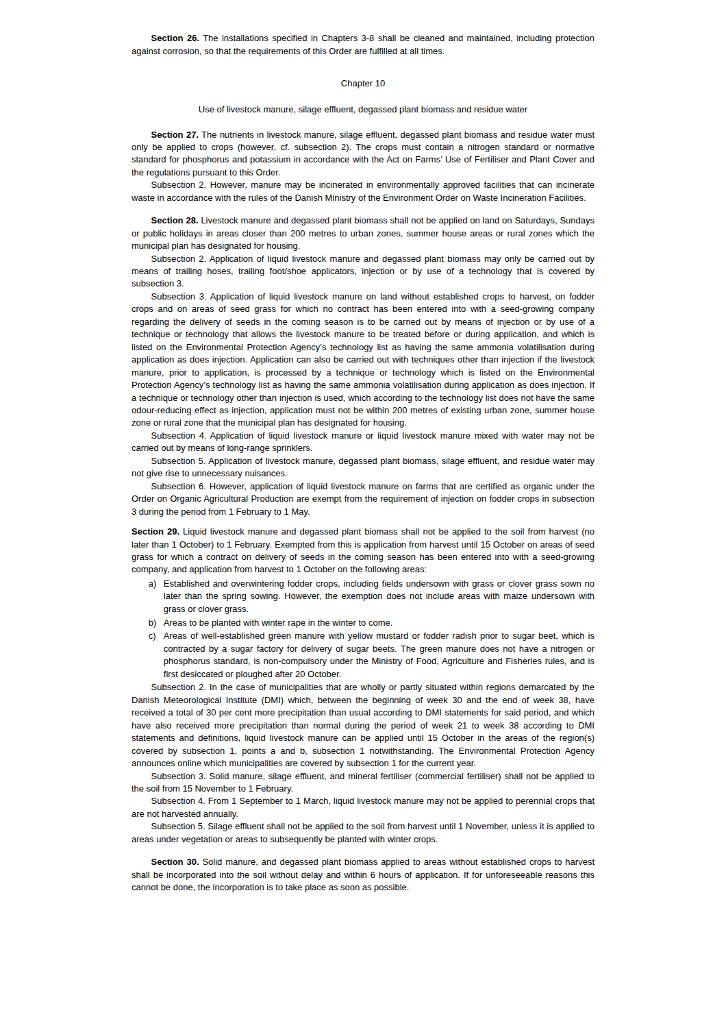Section 26. The installations specified in Chapters 3-8 shall be cleaned and maintained, including protection against corrosion, so that the requirements of this Order are fulfilled at all times.
Chapter 10
Use of livestock manure, silage effluent, degassed plant biomass and residue water
Section 27. The nutrients in livestock manure, silage effluent, degassed plant biomass and residue water must only be applied to crops (however, cf. subsection 2). The crops must contain a nitrogen standard or normative standard for phosphorus and potassium in accordance with the Act on Farms’ Use of Fertiliser and Plant Cover and the regulations pursuant to this Order.
Subsection 2. However, manure may be incinerated in environmentally approved facilities that can incinerate waste in accordance with the rules of the Danish Ministry of the Environment Order on Waste Incineration Facilities.
Section 28. Livestock manure and degassed plant biomass shall not be applied on land on Saturdays, Sundays or public holidays in areas closer than 200 metres to urban zones, summer house areas or rural zones which the municipal plan has designated for housing.
Subsection 2. Application of liquid livestock manure and degassed plant biomass may only be carried out by means of trailing hoses, trailing foot/shoe applicators, injection or by use of a technology that is covered by subsection 3.
Subsection 3. Application of liquid livestock manure on land without established crops to harvest, on fodder crops and on areas of seed grass for which no contract has been entered into with a seed-growing company regarding the delivery of seeds in the coming season is to be carried out by means of injection or by use of a technique or technology that allows the livestock manure to be treated before or during application, and which is listed on the Environmental Protection Agency’s technology list as having the same ammonia volatilisation during application as does injection. Application can also be carried out with techniques other than injection if the livestock manure, prior to application, is processed by a technique or technology which is listed on the Environmental Protection Agency’s technology list as having the same ammonia volatilisation during application as does injection. If a technique or technology other than injection is used, which according to the technology list does not have the same odour-reducing effect as injection, application must not be within 200 metres of existing urban zone, summer house zone or rural zone that the municipal plan has designated for housing.
Subsection 4. Application of liquid livestock manure or liquid livestock manure mixed with water may not be carried out by means of long-range sprinklers.
Subsection 5. Application of livestock manure, degassed plant biomass, silage effluent, and residue water may not give rise to unnecessary nuisances.
Subsection 6. However, application of liquid livestock manure on farms that are certified as organic under the Order on Organic Agricultural Production are exempt from the requirement of injection on fodder crops in subsection 3 during the period from 1 February to 1 May.
Section 29. Liquid livestock manure and degassed plant biomass shall not be applied to the soil from harvest (no later than 1 October) to 1 February. Exempted from this is application from harvest until 15 October on areas of seed grass for which a contract on delivery of seeds in the coming season has been entered into with a seed-growing company, and application from harvest to 1 October on the following areas:
a) Established and overwintering fodder crops, including fields undersown with grass or clover grass sown no later than the spring sowing. However, the exemption does not include areas with maize undersown with grass or clover grass.
b) Areas to be planted with winter rape in the winter to come.
c) Areas of well-established green manure with yellow mustard or fodder radish prior to sugar beet, which is contracted by a sugar factory for delivery of sugar beets. The green manure does not have a nitrogen or phosphorus standard, is non-compulsory under the Ministry of Food, Agriculture and Fisheries rules, and is first desiccated or ploughed after 20 October.
Subsection 2. In the case of municipalities that are wholly or partly situated within regions demarcated by the Danish Meteorological Institute (DMI) which, between the beginning of week 30 and the end of week 38, have received a total of 30 per cent more precipitation than usual according to DMI statements for said period, and which have also received more precipitation than normal during the period of week 21 to week 38 according to DMI statements and definitions, liquid livestock manure can be applied until 15 October in the areas of the region(s) covered by subsection 1, points a and b, subsection 1 notwithstanding. The Environmental Protection Agency announces online which municipalities are covered by subsection 1 for the current year.
Subsection 3. Solid manure, silage effluent, and mineral fertiliser (commercial fertiliser) shall not be applied to the soil from 15 November to 1 February.
Subsection 4. From 1 September to 1 March, liquid livestock manure may not be applied to perennial crops that are not harvested annually.
Subsection 5. Silage effluent shall not be applied to the soil from harvest until 1 November, unless it is applied to areas under vegetation or areas to subsequently be planted with winter crops.
Section 30. Solid manure, and degassed plant biomass applied to areas without established crops to harvest shall be incorporated into the soil without delay and within 6 hours of application. If for unforeseeable reasons this cannot be done, the incorporation is to take place as soon as possible.